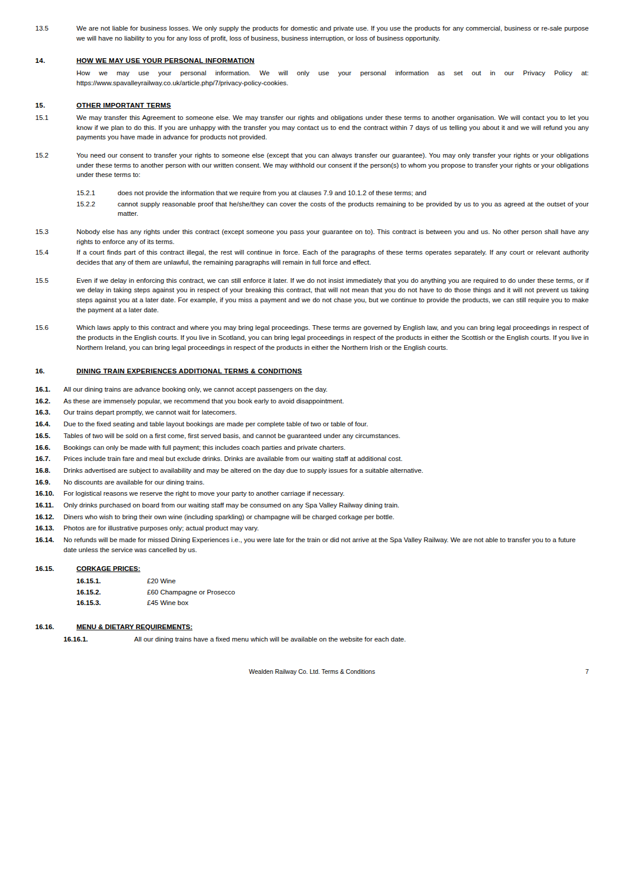13.5
We are not liable for business losses. We only supply the products for domestic and private use. If you use the products for any commercial, business or re-sale purpose we will have no liability to you for any loss of profit, loss of business, business interruption, or loss of business opportunity.
14.
HOW WE MAY USE YOUR PERSONAL INFORMATION
How we may use your personal information. We will only use your personal information as set out in our Privacy Policy at: https://www.spavalleyrailway.co.uk/article.php/7/privacy-policy-cookies.
15.
OTHER IMPORTANT TERMS
15.1
We may transfer this Agreement to someone else. We may transfer our rights and obligations under these terms to another organisation. We will contact you to let you know if we plan to do this. If you are unhappy with the transfer you may contact us to end the contract within 7 days of us telling you about it and we will refund you any payments you have made in advance for products not provided.
15.2
You need our consent to transfer your rights to someone else (except that you can always transfer our guarantee). You may only transfer your rights or your obligations under these terms to another person with our written consent. We may withhold our consent if the person(s) to whom you propose to transfer your rights or your obligations under these terms to:
15.2.1
does not provide the information that we require from you at clauses 7.9 and 10.1.2 of these terms; and
15.2.2
cannot supply reasonable proof that he/she/they can cover the costs of the products remaining to be provided by us to you as agreed at the outset of your matter.
15.3
Nobody else has any rights under this contract (except someone you pass your guarantee on to). This contract is between you and us. No other person shall have any rights to enforce any of its terms.
15.4
If a court finds part of this contract illegal, the rest will continue in force. Each of the paragraphs of these terms operates separately. If any court or relevant authority decides that any of them are unlawful, the remaining paragraphs will remain in full force and effect.
15.5
Even if we delay in enforcing this contract, we can still enforce it later. If we do not insist immediately that you do anything you are required to do under these terms, or if we delay in taking steps against you in respect of your breaking this contract, that will not mean that you do not have to do those things and it will not prevent us taking steps against you at a later date. For example, if you miss a payment and we do not chase you, but we continue to provide the products, we can still require you to make the payment at a later date.
15.6
Which laws apply to this contract and where you may bring legal proceedings. These terms are governed by English law, and you can bring legal proceedings in respect of the products in the English courts. If you live in Scotland, you can bring legal proceedings in respect of the products in either the Scottish or the English courts. If you live in Northern Ireland, you can bring legal proceedings in respect of the products in either the Northern Irish or the English courts.
16.
DINING TRAIN EXPERIENCES ADDITIONAL TERMS & CONDITIONS
16.1.
All our dining trains are advance booking only, we cannot accept passengers on the day.
16.2.
As these are immensely popular, we recommend that you book early to avoid disappointment.
16.3.
Our trains depart promptly, we cannot wait for latecomers.
16.4.
Due to the fixed seating and table layout bookings are made per complete table of two or table of four.
16.5.
Tables of two will be sold on a first come, first served basis, and cannot be guaranteed under any circumstances.
16.6.
Bookings can only be made with full payment; this includes coach parties and private charters.
16.7.
Prices include train fare and meal but exclude drinks. Drinks are available from our waiting staff at additional cost.
16.8.
Drinks advertised are subject to availability and may be altered on the day due to supply issues for a suitable alternative.
16.9.
No discounts are available for our dining trains.
16.10.
For logistical reasons we reserve the right to move your party to another carriage if necessary.
16.11.
Only drinks purchased on board from our waiting staff may be consumed on any Spa Valley Railway dining train.
16.12.
Diners who wish to bring their own wine (including sparkling) or champagne will be charged corkage per bottle.
16.13.
Photos are for illustrative purposes only; actual product may vary.
16.14.
No refunds will be made for missed Dining Experiences i.e., you were late for the train or did not arrive at the Spa Valley Railway. We are not able to transfer you to a future date unless the service was cancelled by us.
16.15.
CORKAGE PRICES:
16.15.1.
£20 Wine
16.15.2.
£60 Champagne or Prosecco
16.15.3.
£45 Wine box
16.16.
MENU & DIETARY REQUIREMENTS:
16.16.1.
All our dining trains have a fixed menu which will be available on the website for each date.
Wealden Railway Co. Ltd. Terms & Conditions 7